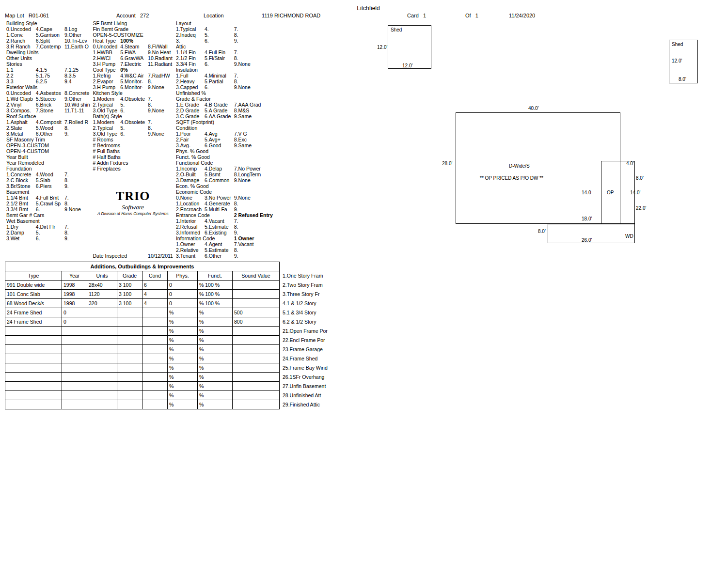Litchfield
Map Lot R01-061
Account 272
Location
1119 RICHMOND ROAD
Card 1
Of 1
11/24/2020
| Building Style | SF Bsmt Living | Layout |
| 0.Uncoded | 4.Cape | 8.Log | Fin Bsmt Grade | 1.Typical | 4. | 7. |
| 1.Conv. | 5.Garrison | 9.Other | OPEN-5-CUSTOMIZE | 2.Inadeq | 5. | 8. |
| 2.Ranch | 6.Split | 10.Tri-Lev | Heat Type | 100% | | 3. | 6. | 9. |
| 3.R Ranch | 7.Contemp | 11.Earth O | 0.Uncoded | 4.Steam | 8.Fl/Wall | Attic |
| Dwelling Units | 1.HWBB | 5.FWA | 9.No Heat | 1.1/4 Fin | 4.Full Fin | 7. |
| Other Units | 2.HWCI | 6.GravWA | 10.Radiant | 2.1/2 Fin | 5.Fl/Stair | 8. |
| Stories | 3.H Pump | 7.Electric | 11.Radiant | 3.3/4 Fin | 6. | 9.None |
| 1.1 | 4.1.5 | 7.1.25 | Cool Type | 0% | | Insulation |
| 2.2 | 5.1.75 | 8.3.5 | 1.Refrig | 4.W&C Air | 7.RadHW | 1.Full | 4.Minimal | 7. |
| 3.3 | 6.2.5 | 9.4 | 2.Evapor | 5.Monitor- | 8. | 2.Heavy | 5.Partial | 8. |
| Exterior Walls | 3.H Pump | 6.Monitor- | 9.None | 3.Capped | 6. | 9.None |
| 0.Uncoded | 4.Asbestos | 8.Concrete | Kitchen Style | Unfinished % |
| 1.Wd Clapb | 5.Stucco | 9.Other | 1.Modern | 4.Obsolete | 7. | Grade & Factor |
| 2.Vinyl | 6.Brick | 10.Wd shin | 2.Typical | 5. | 8. | 1.E Grade | 4.B Grade | 7.AAA Grad |
| 3.Compos. | 7.Stone | 11.T1-11 | 3.Old Type | 6. | 9.None | 2.D Grade | 5.A Grade | 8.M&S |
| Roof Surface | Bath(s) Style | 3.C Grade | 6.AA Grade | 9.Same |
| 1.Asphalt | 4.Composit | 7.Rolled R | 1.Modern | 4.Obsolete | 7. | SQFT (Footprint) |
| 2.Slate | 5.Wood | 8. | 2.Typical | 5. | 8. | Condition |
| 3.Metal | 6.Other | 9. | 3.Old Type | 6. | 9.None | 1.Poor | 4.Avg | 7.V G |
| SF Masonry Trim | # Rooms | 2.Fair | 5.Avg+ | 8.Exc |
| OPEN-3-CUSTOM | # Bedrooms | 3.Avg- | 6.Good | 9.Same |
| OPEN-4-CUSTOM | # Full Baths | Phys. % Good |
| Year Built | # Half Baths | Funct. % Good |
| Year Remodeled | # Addn Fixtures | Functional Code |
| Foundation | # Fireplaces | 1.Incomp | 4.Delap | 7.No Power |
| 1.Concrete | 4.Wood | 7. | | 2.O-Built | 5.Bsmt | 8.LongTerm |
| 2.C Block | 5.Slab | 8. | | 3.Damage | 6.Common | 9.None |
| 3.Br/Stone | 6.Piers | 9. | | Econ. % Good |
| Basement | TRIO Software A Division of Harris Computer Systems | Economic Code |
| 1.1/4 Bmt | 4.Full Bmt | 7. | 0.None | 3.No Power | 9.None |
| 2.1/2 Bmt | 5.Crawl Sp | 8. | 1.Location | 4.Generate | 8. |
| 3.3/4 Bmt | 6. | 9.None | 2.Encroach | 5.Multi-Fa | 9. |
| Bsmt Gar # Cars | Entrance Code | 2 Refused Entry |
| Wet Basement | | 1.Interior | 4.Vacant | 7. |
| 1.Dry | 4.Dirt Flr | 7. | | 2.Refusal | 5.Estimate | 8. |
| 2.Damp | 5. | 8. | | 3.Informed | 6.Existing | 9. |
| 3.Wet | 6. | 9. | | Information Code | 1 Owner |
| | | 1.Owner | 4.Agent | 7.Vacant |
| | | 2.Relative | 5.Estimate | 8. |
| | Date Inspected | 10/12/2011 | 3.Tenant | 6.Other | 9. |
| Additions, Outbuildings & Improvements | |
| Type | Year | Units | Grade | Cond | Phys. | Funct. | Sound Value | 1.One Story Fram |
| 991 Double wide | 1998 | 28x40 | 3 100 | 6 | 0 | % 100 % | | 2.Two Story Fram |
| 101 Conc Slab | 1998 | 1120 | 3 100 | 4 | 0 | % 100 % | | 3.Three Story Fr |
| 68 Wood Deck/s | 1998 | 320 | 3 100 | 4 | 0 | % 100 % | | 4.1 & 1/2 Story |
| 24 Frame Shed | 0 | | | | % | % | 500 | 5.1 & 3/4 Story |
| 24 Frame Shed | 0 | | | | % | % | 800 | 6.2 & 1/2 Story |
| | | | | | % | % | | 21.Open Frame Por |
| | | | | | % | % | | 22.Encl Frame Por |
| | | | | | % | % | | 23.Frame Garage |
| | | | | | % | % | | 24.Frame Shed |
| | | | | | % | % | | 25.Frame Bay Wind |
| | | | | | % | % | | 26.1SFr Overhang |
| | | | | | % | % | | 27.Unfin Basement |
| | | | | | % | % | | 28.Unfinished Att |
| | | | | | % | % | | 29.Finished Attic |
Shed
12.0'
12.0'
Shed
12.0'
8.0'
40.0'
28.0'
D-Wide/S
** OP PRICED AS P/O DW **
14.0
OP
4.0'
8.0'
14.0'
22.0'
18.0'
8.0'
26.0'
WD